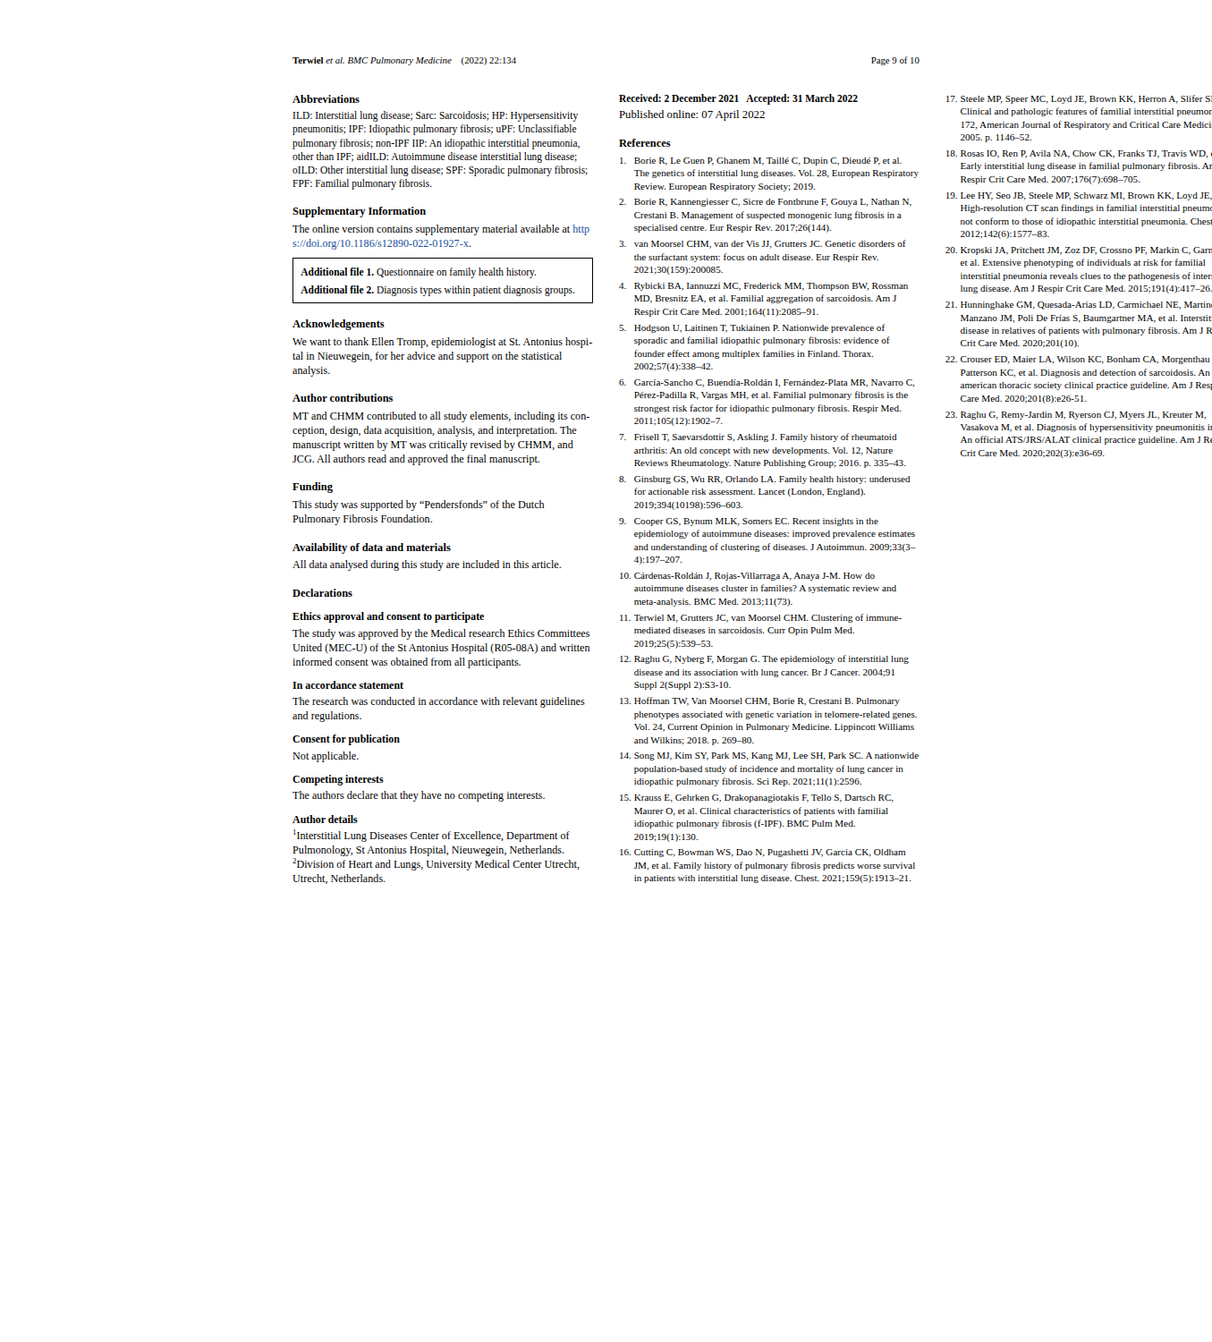Terwiel et al. BMC Pulmonary Medicine (2022) 22:134
Page 9 of 10
Abbreviations
ILD: Interstitial lung disease; Sarc: Sarcoidosis; HP: Hypersensitivity pneumonitis; IPF: Idiopathic pulmonary fibrosis; uPF: Unclassifiable pulmonary fibrosis; non-IPF IIP: An idiopathic interstitial pneumonia, other than IPF; aidILD: Autoimmune disease interstitial lung disease; oILD: Other interstitial lung disease; SPF: Sporadic pulmonary fibrosis; FPF: Familial pulmonary fibrosis.
Supplementary Information
The online version contains supplementary material available at https://doi.org/10.1186/s12890-022-01927-x.
Additional file 1. Questionnaire on family health history.
Additional file 2. Diagnosis types within patient diagnosis groups.
Acknowledgements
We want to thank Ellen Tromp, epidemiologist at St. Antonius hospital in Nieuwegein, for her advice and support on the statistical analysis.
Author contributions
MT and CHMM contributed to all study elements, including its conception, design, data acquisition, analysis, and interpretation. The manuscript written by MT was critically revised by CHMM, and JCG. All authors read and approved the final manuscript.
Funding
This study was supported by “Pendersfonds” of the Dutch Pulmonary Fibrosis Foundation.
Availability of data and materials
All data analysed during this study are included in this article.
Declarations
Ethics approval and consent to participate
The study was approved by the Medical research Ethics Committees United (MEC-U) of the St Antonius Hospital (R05-08A) and written informed consent was obtained from all participants.
In accordance statement
The research was conducted in accordance with relevant guidelines and regulations.
Consent for publication
Not applicable.
Competing interests
The authors declare that they have no competing interests.
Author details
1Interstitial Lung Diseases Center of Excellence, Department of Pulmonology, St Antonius Hospital, Nieuwegein, Netherlands. 2Division of Heart and Lungs, University Medical Center Utrecht, Utrecht, Netherlands.
Received: 2 December 2021 Accepted: 31 March 2022
Published online: 07 April 2022
References
Borie R, Le Guen P, Ghanem M, Taillé C, Dupin C, Dieudé P, et al. The genetics of interstitial lung diseases. Vol. 28, European Respiratory Review. European Respiratory Society; 2019.
Borie R, Kannengiesser C, Sicre de Fontbrune F, Gouya L, Nathan N, Crestani B. Management of suspected monogenic lung fibrosis in a specialised centre. Eur Respir Rev. 2017;26(144).
van Moorsel CHM, van der Vis JJ, Grutters JC. Genetic disorders of the surfactant system: focus on adult disease. Eur Respir Rev. 2021;30(159):200085.
Rybicki BA, Iannuzzi MC, Frederick MM, Thompson BW, Rossman MD, Bresnitz EA, et al. Familial aggregation of sarcoidosis. Am J Respir Crit Care Med. 2001;164(11):2085–91.
Hodgson U, Laitinen T, Tukiainen P. Nationwide prevalence of sporadic and familial idiopathic pulmonary fibrosis: evidence of founder effect among multiplex families in Finland. Thorax. 2002;57(4):338–42.
García-Sancho C, Buendía-Roldán I, Fernández-Plata MR, Navarro C, Pérez-Padilla R, Vargas MH, et al. Familial pulmonary fibrosis is the strongest risk factor for idiopathic pulmonary fibrosis. Respir Med. 2011;105(12):1902–7.
Frisell T, Saevarsdottir S, Askling J. Family history of rheumatoid arthritis: An old concept with new developments. Vol. 12, Nature Reviews Rheumatology. Nature Publishing Group; 2016. p. 335–43.
Ginsburg GS, Wu RR, Orlando LA. Family health history: underused for actionable risk assessment. Lancet (London, England). 2019;394(10198):596–603.
Cooper GS, Bynum MLK, Somers EC. Recent insights in the epidemiology of autoimmune diseases: improved prevalence estimates and understanding of clustering of diseases. J Autoimmun. 2009;33(3–4):197–207.
Cárdenas-Roldán J, Rojas-Villarraga A, Anaya J-M. How do autoimmune diseases cluster in families? A systematic review and meta-analysis. BMC Med. 2013;11(73).
Terwiel M, Grutters JC, van Moorsel CHM. Clustering of immune-mediated diseases in sarcoidosis. Curr Opin Pulm Med. 2019;25(5):539–53.
Raghu G, Nyberg F, Morgan G. The epidemiology of interstitial lung disease and its association with lung cancer. Br J Cancer. 2004;91 Suppl 2(Suppl 2):S3-10.
Hoffman TW, Van Moorsel CHM, Borie R, Crestani B. Pulmonary phenotypes associated with genetic variation in telomere-related genes. Vol. 24, Current Opinion in Pulmonary Medicine. Lippincott Williams and Wilkins; 2018. p. 269–80.
Song MJ, Kim SY, Park MS, Kang MJ, Lee SH, Park SC. A nationwide population-based study of incidence and mortality of lung cancer in idiopathic pulmonary fibrosis. Sci Rep. 2021;11(1):2596.
Krauss E, Gehrken G, Drakopanagiotakis F, Tello S, Dartsch RC, Maurer O, et al. Clinical characteristics of patients with familial idiopathic pulmonary fibrosis (f-IPF). BMC Pulm Med. 2019;19(1):130.
Cutting C, Bowman WS, Dao N, Pugashetti JV, Garcia CK, Oldham JM, et al. Family history of pulmonary fibrosis predicts worse survival in patients with interstitial lung disease. Chest. 2021;159(5):1913–21.
Steele MP, Speer MC, Loyd JE, Brown KK, Herron A, Slifer SH, et al. Clinical and pathologic features of familial interstitial pneumonia. Vol. 172, American Journal of Respiratory and Critical Care Medicine. 2005. p. 1146–52.
Rosas IO, Ren P, Avila NA, Chow CK, Franks TJ, Travis WD, et al. Early interstitial lung disease in familial pulmonary fibrosis. Am J Respir Crit Care Med. 2007;176(7):698–705.
Lee HY, Seo JB, Steele MP, Schwarz MI, Brown KK, Loyd JE, et al. High-resolution CT scan findings in familial interstitial pneumonia do not conform to those of idiopathic interstitial pneumonia. Chest. 2012;142(6):1577–83.
Kropski JA, Pritchett JM, Zoz DF, Crossno PF, Markin C, Garnett ET, et al. Extensive phenotyping of individuals at risk for familial interstitial pneumonia reveals clues to the pathogenesis of interstitial lung disease. Am J Respir Crit Care Med. 2015;191(4):417–26.
Hunninghake GM, Quesada-Arias LD, Carmichael NE, Martinez Manzano JM, Poli De Frías S, Baumgartner MA, et al. Interstitial lung disease in relatives of patients with pulmonary fibrosis. Am J Respir Crit Care Med. 2020;201(10).
Crouser ED, Maier LA, Wilson KC, Bonham CA, Morgenthau AS, Patterson KC, et al. Diagnosis and detection of sarcoidosis. An official american thoracic society clinical practice guideline. Am J Respir Crit Care Med. 2020;201(8):e26-51.
Raghu G, Remy-Jardin M, Ryerson CJ, Myers JL, Kreuter M, Vasakova M, et al. Diagnosis of hypersensitivity pneumonitis in adults. An official ATS/JRS/ALAT clinical practice guideline. Am J Respir Crit Care Med. 2020;202(3):e36-69.